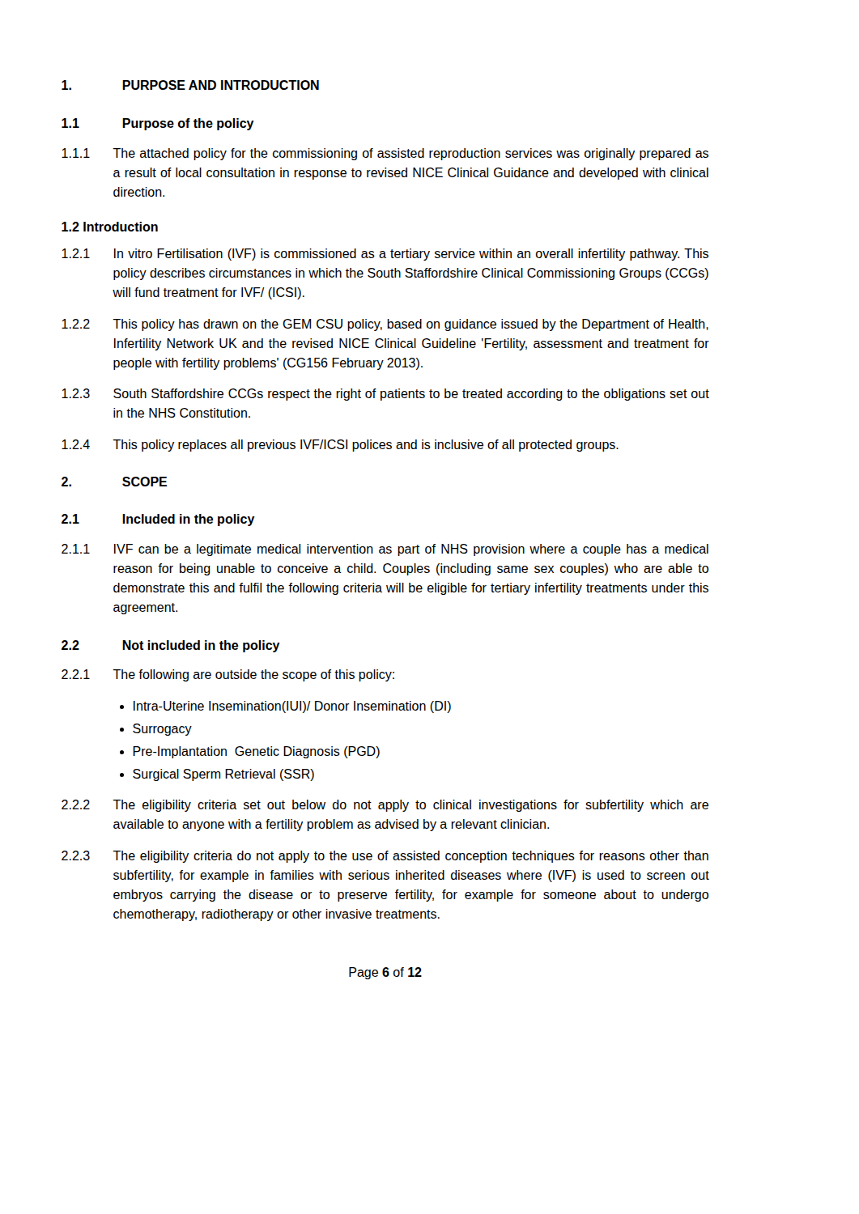1. PURPOSE AND INTRODUCTION
1.1 Purpose of the policy
1.1.1
The attached policy for the commissioning of assisted reproduction services was originally prepared as a result of local consultation in response to revised NICE Clinical Guidance and developed with clinical direction.
1.2 Introduction
1.2.1
In vitro Fertilisation (IVF) is commissioned as a tertiary service within an overall infertility pathway. This policy describes circumstances in which the South Staffordshire Clinical Commissioning Groups (CCGs) will fund treatment for IVF/ (ICSI).
1.2.2
This policy has drawn on the GEM CSU policy, based on guidance issued by the Department of Health, Infertility Network UK and the revised NICE Clinical Guideline 'Fertility, assessment and treatment for people with fertility problems' (CG156 February 2013).
1.2.3
South Staffordshire CCGs respect the right of patients to be treated according to the obligations set out in the NHS Constitution.
1.2.4
This policy replaces all previous IVF/ICSI polices and is inclusive of all protected groups.
2. SCOPE
2.1 Included in the policy
2.1.1
IVF can be a legitimate medical intervention as part of NHS provision where a couple has a medical reason for being unable to conceive a child. Couples (including same sex couples) who are able to demonstrate this and fulfil the following criteria will be eligible for tertiary infertility treatments under this agreement.
2.2 Not included in the policy
2.2.1
The following are outside the scope of this policy:
Intra-Uterine Insemination(IUI)/ Donor Insemination (DI)
Surrogacy
Pre-Implantation Genetic Diagnosis (PGD)
Surgical Sperm Retrieval (SSR)
2.2.2
The eligibility criteria set out below do not apply to clinical investigations for subfertility which are available to anyone with a fertility problem as advised by a relevant clinician.
2.2.3
The eligibility criteria do not apply to the use of assisted conception techniques for reasons other than subfertility, for example in families with serious inherited diseases where (IVF) is used to screen out embryos carrying the disease or to preserve fertility, for example for someone about to undergo chemotherapy, radiotherapy or other invasive treatments.
Page 6 of 12